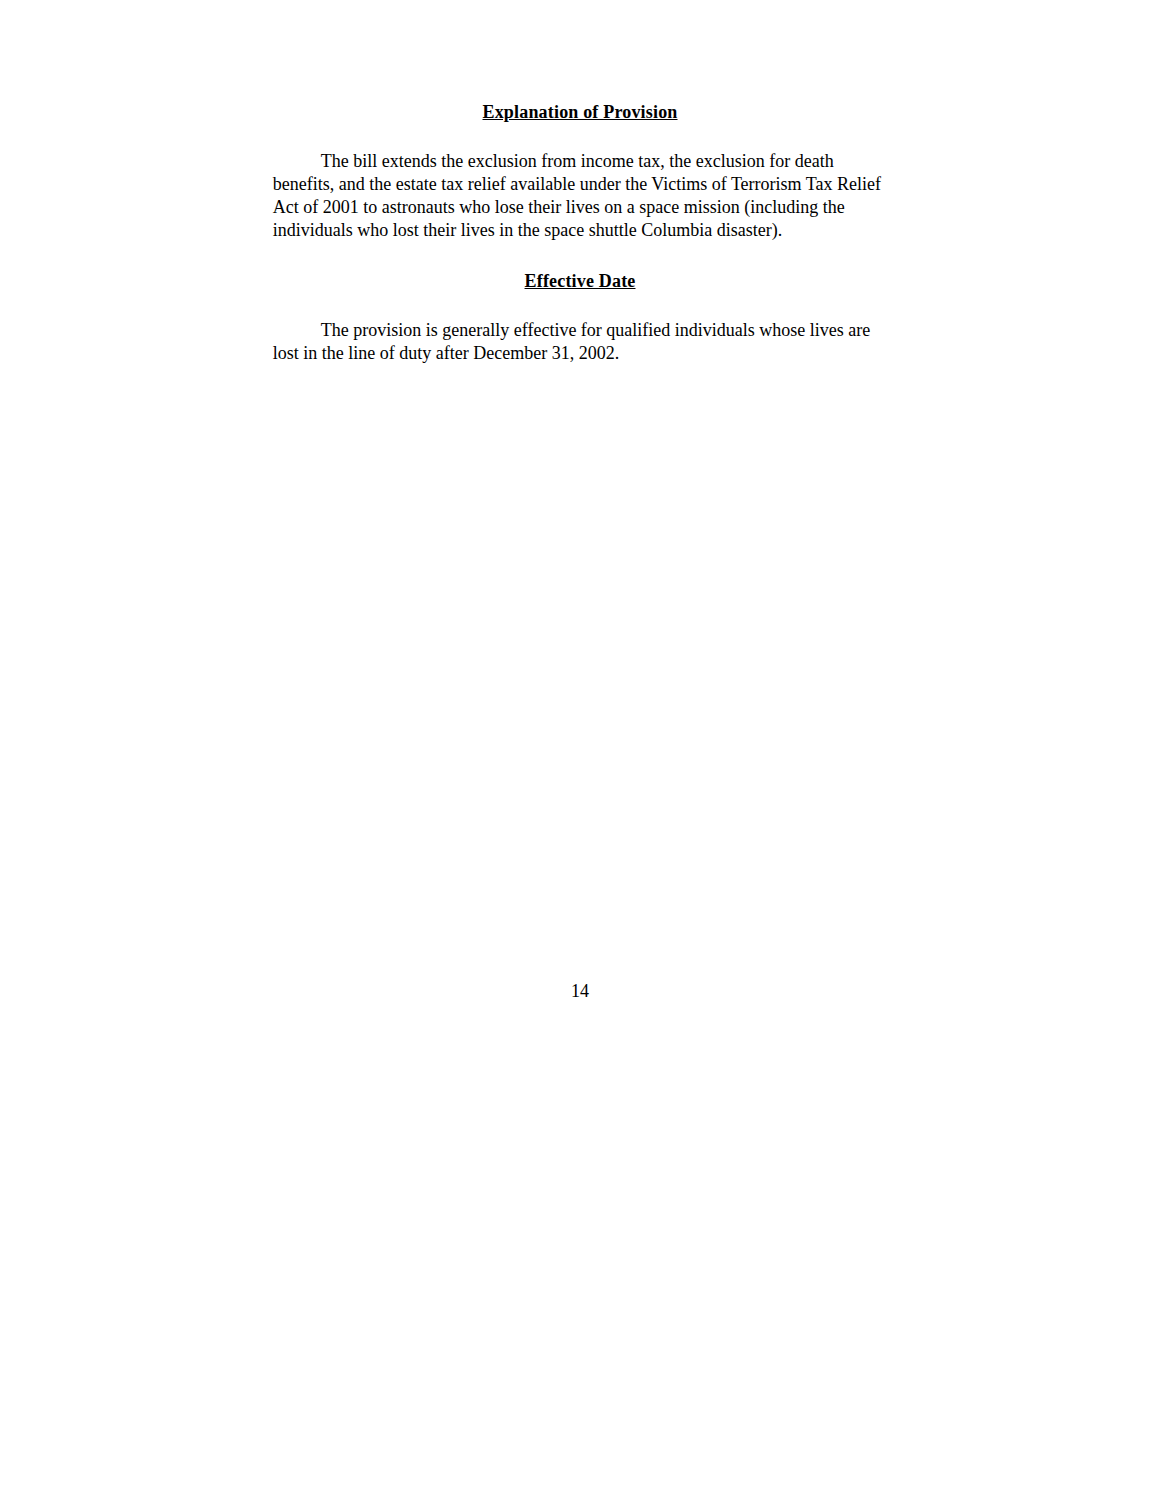Explanation of Provision
The bill extends the exclusion from income tax, the exclusion for death benefits, and the estate tax relief available under the Victims of Terrorism Tax Relief Act of 2001 to astronauts who lose their lives on a space mission (including the individuals who lost their lives in the space shuttle Columbia disaster).
Effective Date
The provision is generally effective for qualified individuals whose lives are lost in the line of duty after December 31, 2002.
14